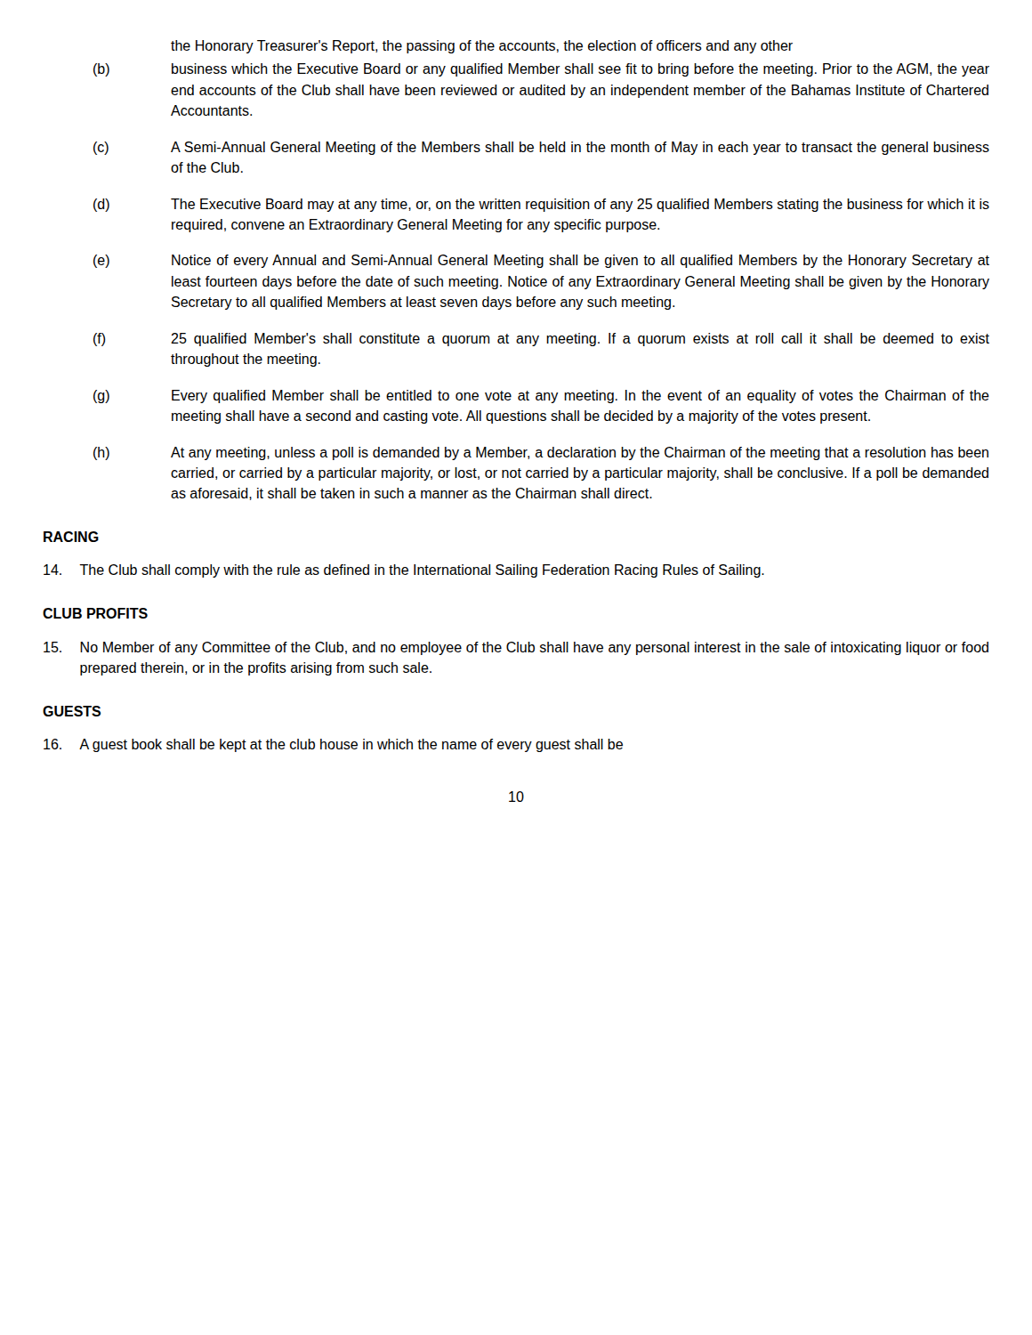the Honorary Treasurer's Report, the passing of the accounts, the election of officers and any other
(b)
business which the Executive Board or any qualified Member shall see fit to bring before the meeting. Prior to the AGM, the year end accounts of the Club shall have been reviewed or audited by an independent member of the Bahamas Institute of Chartered Accountants.
(c)
A Semi-Annual General Meeting of the Members shall be held in the month of May in each year to transact the general business of the Club.
(d)
The Executive Board may at any time, or, on the written requisition of any 25 qualified Members stating the business for which it is required, convene an Extraordinary General Meeting for any specific purpose.
(e)
Notice of every Annual and Semi-Annual General Meeting shall be given to all qualified Members by the Honorary Secretary at least fourteen days before the date of such meeting. Notice of any Extraordinary General Meeting shall be given by the Honorary Secretary to all qualified Members at least seven days before any such meeting.
(f)
25 qualified Member's shall constitute a quorum at any meeting. If a quorum exists at roll call it shall be deemed to exist throughout the meeting.
(g)
Every qualified Member shall be entitled to one vote at any meeting. In the event of an equality of votes the Chairman of the meeting shall have a second and casting vote. All questions shall be decided by a majority of the votes present.
(h)
At any meeting, unless a poll is demanded by a Member, a declaration by the Chairman of the meeting that a resolution has been carried, or carried by a particular majority, or lost, or not carried by a particular majority, shall be conclusive. If a poll be demanded as aforesaid, it shall be taken in such a manner as the Chairman shall direct.
RACING
14.
The Club shall comply with the rule as defined in the International Sailing Federation Racing Rules of Sailing.
CLUB PROFITS
15.
No Member of any Committee of the Club, and no employee of the Club shall have any personal interest in the sale of intoxicating liquor or food prepared therein, or in the profits arising from such sale.
GUESTS
16.
A guest book shall be kept at the club house in which the name of every guest shall be
10